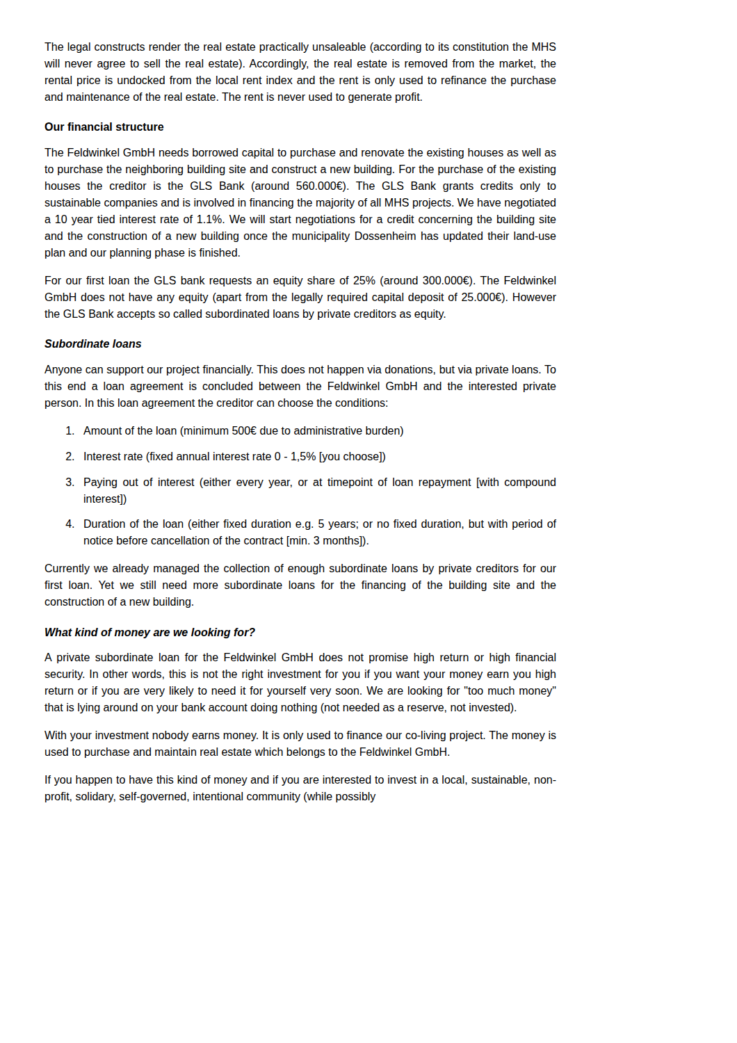The legal constructs render the real estate practically unsaleable (according to its constitution the MHS will never agree to sell the real estate). Accordingly, the real estate is removed from the market, the rental price is undocked from the local rent index and the rent is only used to refinance the purchase and maintenance of the real estate. The rent is never used to generate profit.
Our financial structure
The Feldwinkel GmbH needs borrowed capital to purchase and renovate the existing houses as well as to purchase the neighboring building site and construct a new building. For the purchase of the existing houses the creditor is the GLS Bank (around 560.000€). The GLS Bank grants credits only to sustainable companies and is involved in financing the majority of all MHS projects. We have negotiated a 10 year tied interest rate of 1.1%. We will start negotiations for a credit concerning the building site and the construction of a new building once the municipality Dossenheim has updated their land-use plan and our planning phase is finished.
For our first loan the GLS bank requests an equity share of 25% (around 300.000€). The Feldwinkel GmbH does not have any equity (apart from the legally required capital deposit of 25.000€). However the GLS Bank accepts so called subordinated loans by private creditors as equity.
Subordinate loans
Anyone can support our project financially. This does not happen via donations, but via private loans. To this end a loan agreement is concluded between the Feldwinkel GmbH and the interested private person. In this loan agreement the creditor can choose the conditions:
Amount of the loan (minimum 500€ due to administrative burden)
Interest rate (fixed annual interest rate 0 - 1,5% [you choose])
Paying out of interest (either every year, or at timepoint of loan repayment [with compound interest])
Duration of the loan (either fixed duration e.g. 5 years; or no fixed duration, but with period of notice before cancellation of the contract [min. 3 months]).
Currently we already managed the collection of enough subordinate loans by private creditors for our first loan. Yet we still need more subordinate loans for the financing of the building site and the construction of a new building.
What kind of money are we looking for?
A private subordinate loan for the Feldwinkel GmbH does not promise high return or high financial security. In other words, this is not the right investment for you if you want your money earn you high return or if you are very likely to need it for yourself very soon. We are looking for "too much money" that is lying around on your bank account doing nothing (not needed as a reserve, not invested).
With your investment nobody earns money. It is only used to finance our co-living project. The money is used to purchase and maintain real estate which belongs to the Feldwinkel GmbH.
If you happen to have this kind of money and if you are interested to invest in a local, sustainable, non-profit, solidary, self-governed, intentional community (while possibly